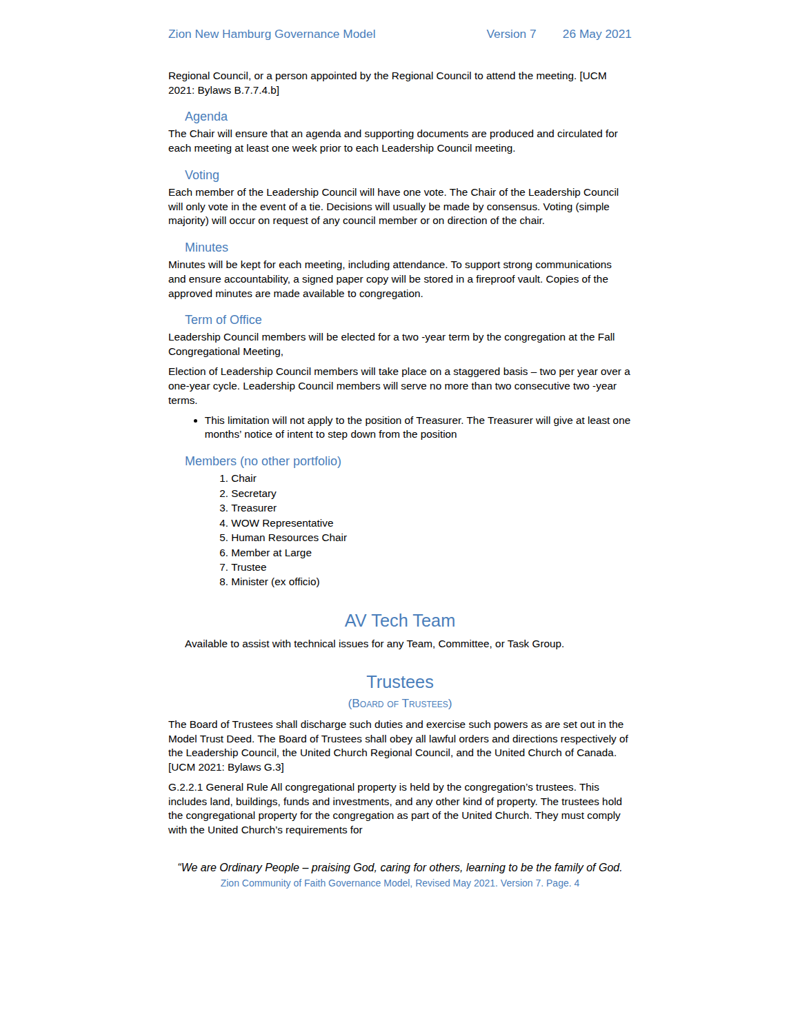Zion New Hamburg Governance Model Version 7 26 May 2021
Regional Council, or a person appointed by the Regional Council to attend the meeting. [UCM 2021: Bylaws B.7.7.4.b]
Agenda
The Chair will ensure that an agenda and supporting documents are produced and circulated for each meeting at least one week prior to each Leadership Council meeting.
Voting
Each member of the Leadership Council will have one vote. The Chair of the Leadership Council will only vote in the event of a tie. Decisions will usually be made by consensus. Voting (simple majority) will occur on request of any council member or on direction of the chair.
Minutes
Minutes will be kept for each meeting, including attendance. To support strong communications and ensure accountability, a signed paper copy will be stored in a fireproof vault. Copies of the approved minutes are made available to congregation.
Term of Office
Leadership Council members will be elected for a two -year term by the congregation at the Fall Congregational Meeting,
Election of Leadership Council members will take place on a staggered basis – two per year over a one-year cycle. Leadership Council members will serve no more than two consecutive two -year terms.
This limitation will not apply to the position of Treasurer. The Treasurer will give at least one months’ notice of intent to step down from the position
Members (no other portfolio)
Chair
Secretary
Treasurer
WOW Representative
Human Resources Chair
Member at Large
Trustee
Minister (ex officio)
AV Tech Team
Available to assist with technical issues for any Team, Committee, or Task Group.
Trustees
(Board of Trustees)
The Board of Trustees shall discharge such duties and exercise such powers as are set out in the Model Trust Deed. The Board of Trustees shall obey all lawful orders and directions respectively of the Leadership Council, the United Church Regional Council, and the United Church of Canada. [UCM 2021: Bylaws G.3]
G.2.2.1 General Rule All congregational property is held by the congregation’s trustees. This includes land, buildings, funds and investments, and any other kind of property. The trustees hold the congregational property for the congregation as part of the United Church. They must comply with the United Church’s requirements for
“We are Ordinary People – praising God, caring for others, learning to be the family of God.
Zion Community of Faith Governance Model, Revised May 2021. Version 7. Page. 4